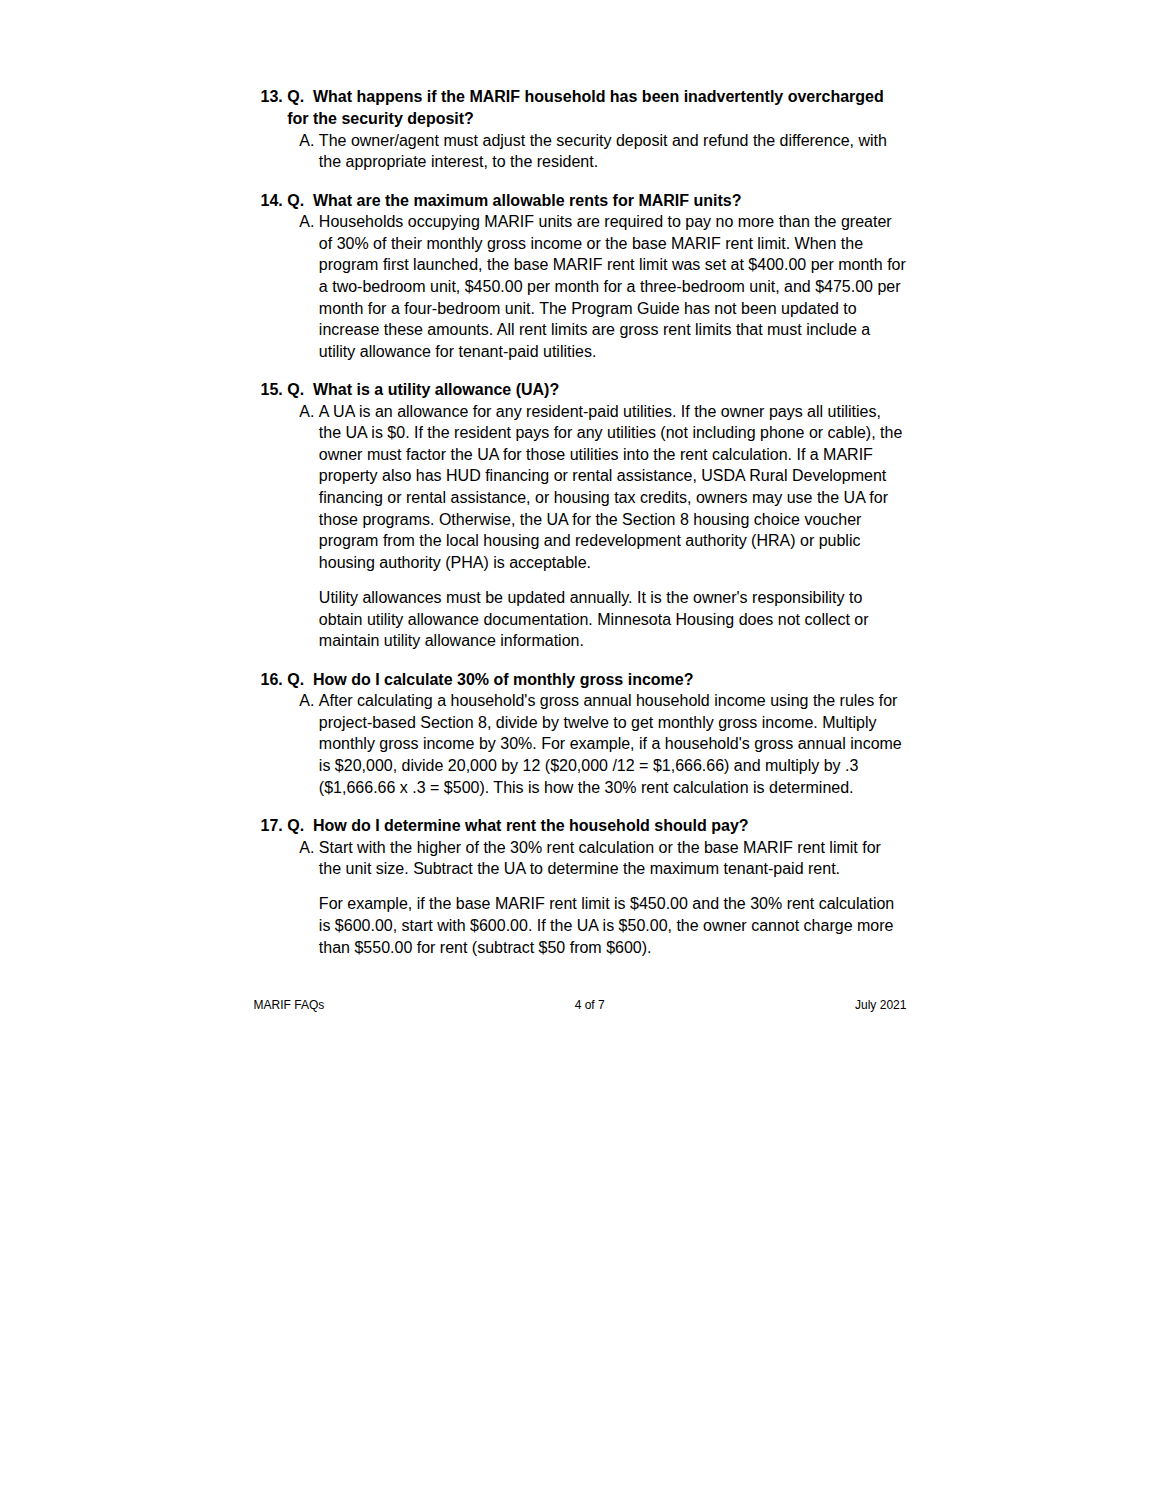Q. What happens if the MARIF household has been inadvertently overcharged for the security deposit?
The owner/agent must adjust the security deposit and refund the difference, with the appropriate interest, to the resident.
Q. What are the maximum allowable rents for MARIF units?
Households occupying MARIF units are required to pay no more than the greater of 30% of their monthly gross income or the base MARIF rent limit. When the program first launched, the base MARIF rent limit was set at $400.00 per month for a two-bedroom unit, $450.00 per month for a three-bedroom unit, and $475.00 per month for a four-bedroom unit. The Program Guide has not been updated to increase these amounts. All rent limits are gross rent limits that must include a utility allowance for tenant-paid utilities.
Q. What is a utility allowance (UA)?
A UA is an allowance for any resident-paid utilities. If the owner pays all utilities, the UA is $0. If the resident pays for any utilities (not including phone or cable), the owner must factor the UA for those utilities into the rent calculation. If a MARIF property also has HUD financing or rental assistance, USDA Rural Development financing or rental assistance, or housing tax credits, owners may use the UA for those programs. Otherwise, the UA for the Section 8 housing choice voucher program from the local housing and redevelopment authority (HRA) or public housing authority (PHA) is acceptable.
Utility allowances must be updated annually. It is the owner's responsibility to obtain utility allowance documentation. Minnesota Housing does not collect or maintain utility allowance information.
Q. How do I calculate 30% of monthly gross income?
After calculating a household's gross annual household income using the rules for project-based Section 8, divide by twelve to get monthly gross income. Multiply monthly gross income by 30%. For example, if a household's gross annual income is $20,000, divide 20,000 by 12 ($20,000 /12 = $1,666.66) and multiply by .3 ($1,666.66 x .3 = $500). This is how the 30% rent calculation is determined.
Q. How do I determine what rent the household should pay?
Start with the higher of the 30% rent calculation or the base MARIF rent limit for the unit size. Subtract the UA to determine the maximum tenant-paid rent.
For example, if the base MARIF rent limit is $450.00 and the 30% rent calculation is $600.00, start with $600.00. If the UA is $50.00, the owner cannot charge more than $550.00 for rent (subtract $50 from $600).
MARIF FAQs 4 of 7 July 2021